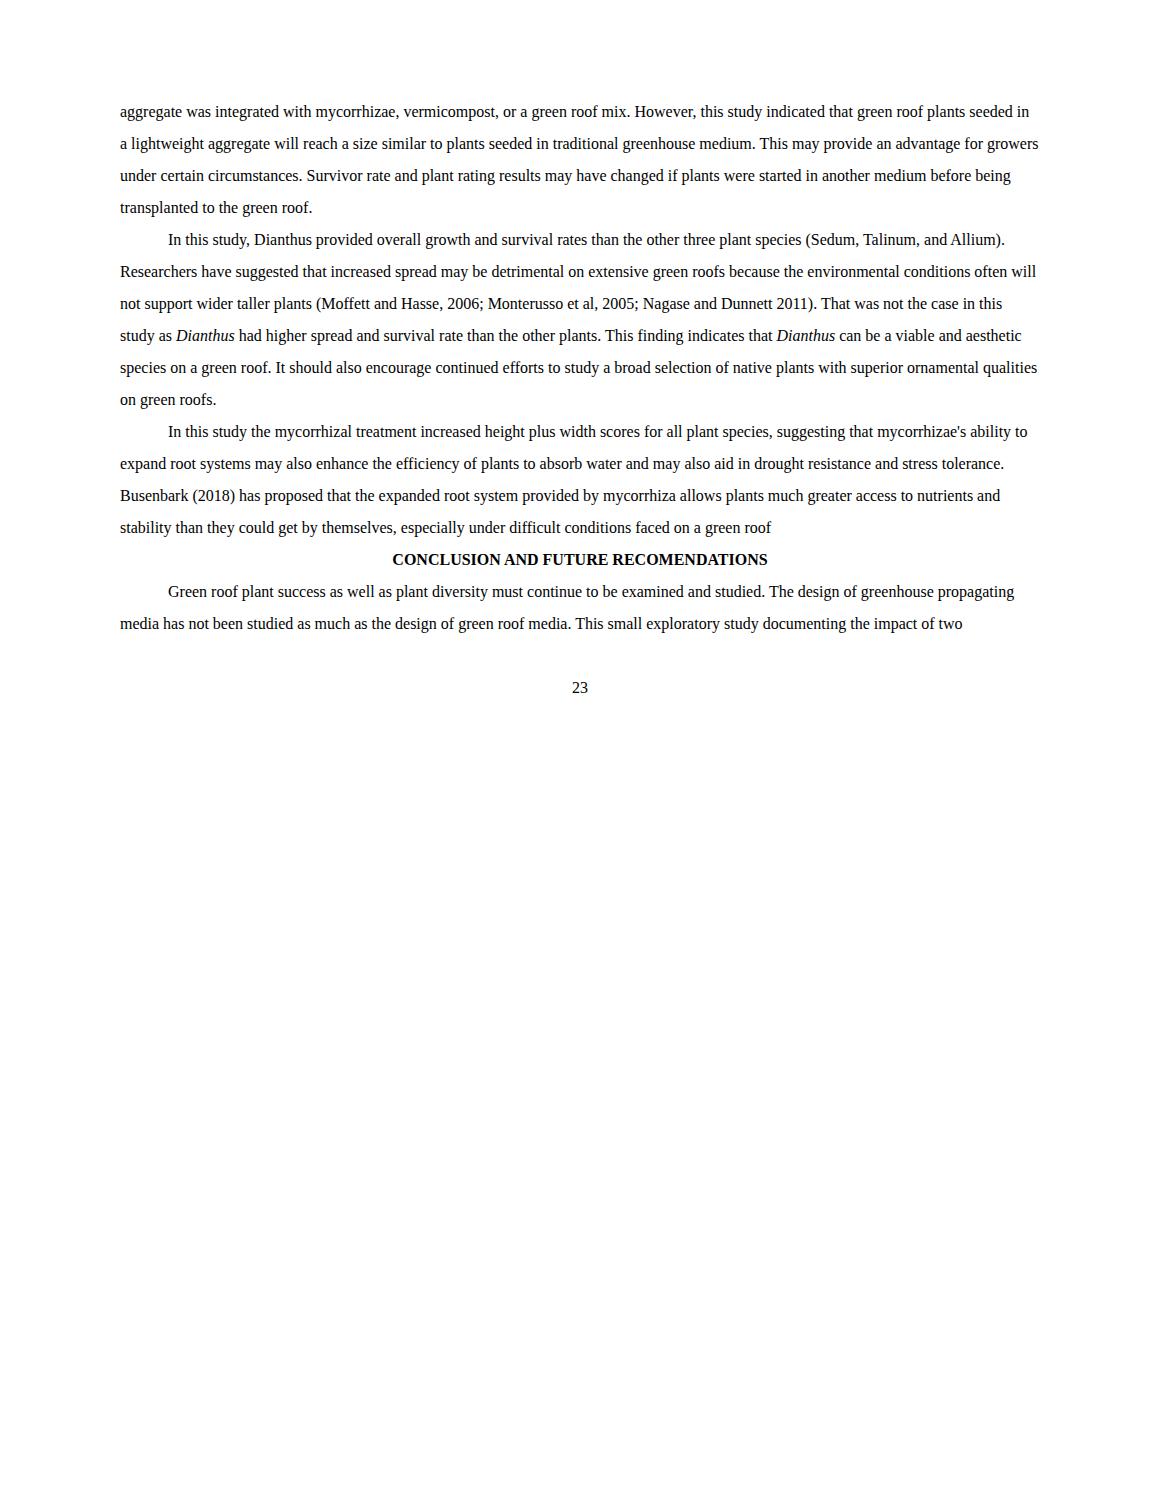aggregate was integrated with mycorrhizae, vermicompost, or a green roof mix. However, this study indicated that green roof plants seeded in a lightweight aggregate will reach a size similar to plants seeded in traditional greenhouse medium. This may provide an advantage for growers under certain circumstances. Survivor rate and plant rating results may have changed if plants were started in another medium before being transplanted to the green roof.
In this study, Dianthus provided overall growth and survival rates than the other three plant species (Sedum, Talinum, and Allium). Researchers have suggested that increased spread may be detrimental on extensive green roofs because the environmental conditions often will not support wider taller plants (Moffett and Hasse, 2006; Monterusso et al, 2005; Nagase and Dunnett 2011). That was not the case in this study as Dianthus had higher spread and survival rate than the other plants. This finding indicates that Dianthus can be a viable and aesthetic species on a green roof. It should also encourage continued efforts to study a broad selection of native plants with superior ornamental qualities on green roofs.
In this study the mycorrhizal treatment increased height plus width scores for all plant species, suggesting that mycorrhizae's ability to expand root systems may also enhance the efficiency of plants to absorb water and may also aid in drought resistance and stress tolerance. Busenbark (2018) has proposed that the expanded root system provided by mycorrhiza allows plants much greater access to nutrients and stability than they could get by themselves, especially under difficult conditions faced on a green roof
CONCLUSION AND FUTURE RECOMENDATIONS
Green roof plant success as well as plant diversity must continue to be examined and studied. The design of greenhouse propagating media has not been studied as much as the design of green roof media. This small exploratory study documenting the impact of two
23